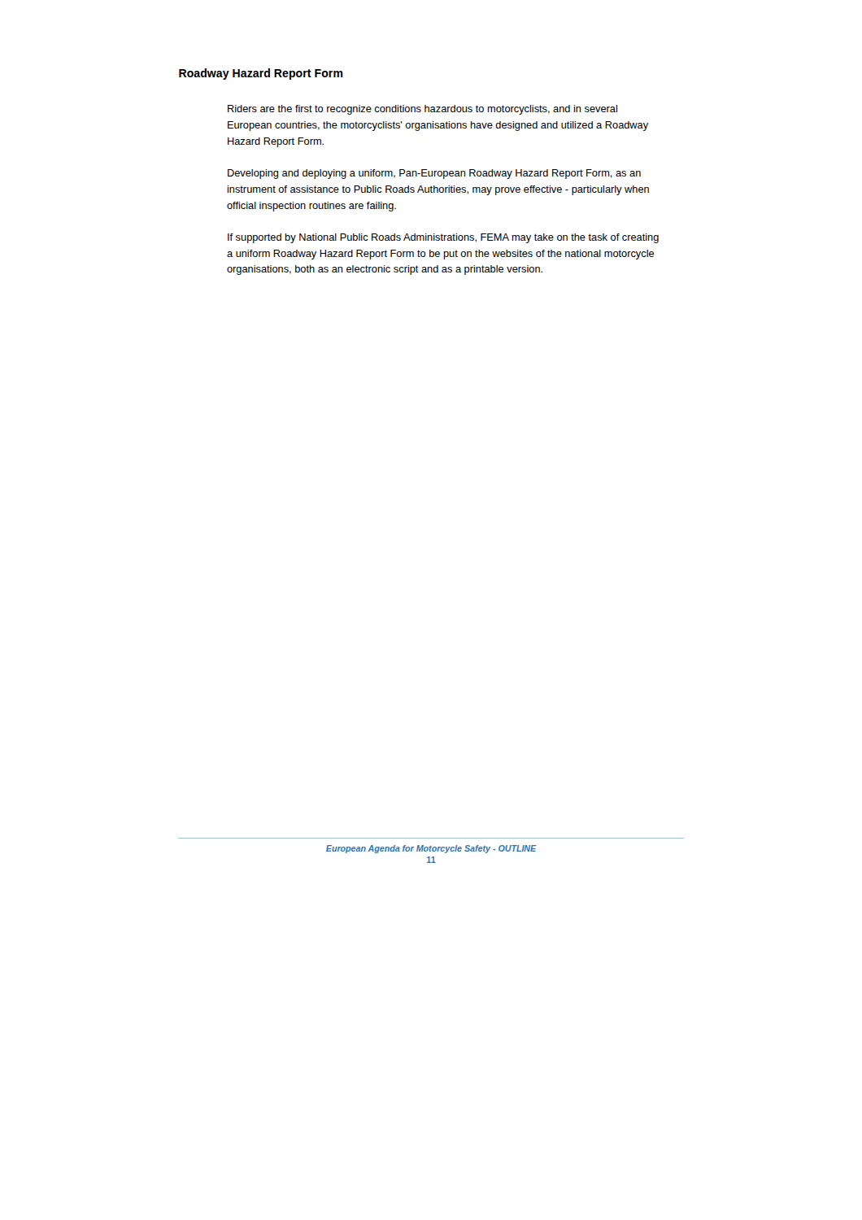Roadway Hazard Report Form
Riders are the first to recognize conditions hazardous to motorcyclists, and in several European countries, the motorcyclists' organisations have designed and utilized a Roadway Hazard Report Form.
Developing and deploying a uniform, Pan-European Roadway Hazard Report Form, as an instrument of assistance to Public Roads Authorities, may prove effective - particularly when official inspection routines are failing.
If supported by National Public Roads Administrations, FEMA may take on the task of creating a uniform Roadway Hazard Report Form to be put on the websites of the national motorcycle organisations, both as an electronic script and as a printable version.
European Agenda for Motorcycle Safety - OUTLINE
11